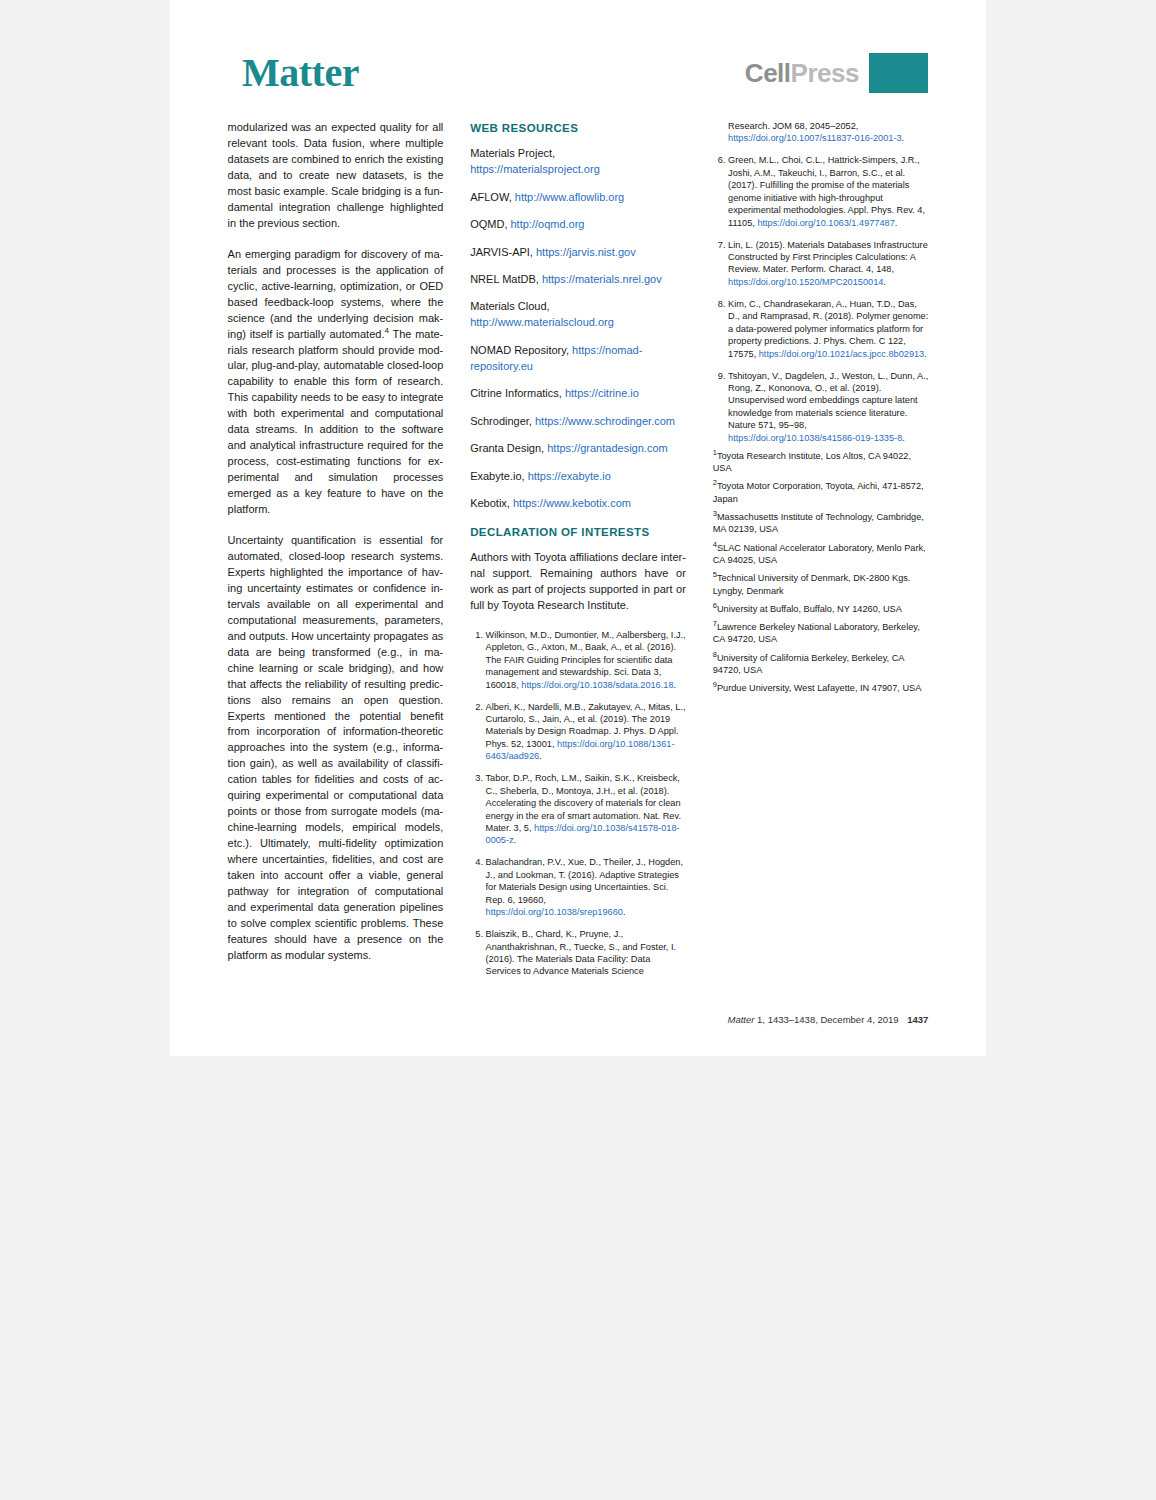Matter
CellPress
modularized was an expected quality for all relevant tools. Data fusion, where multiple datasets are combined to enrich the existing data, and to create new datasets, is the most basic example. Scale bridging is a fundamental integration challenge highlighted in the previous section.
An emerging paradigm for discovery of materials and processes is the application of cyclic, active-learning, optimization, or OED based feedback-loop systems, where the science (and the underlying decision making) itself is partially automated.4 The materials research platform should provide modular, plug-and-play, automatable closed-loop capability to enable this form of research. This capability needs to be easy to integrate with both experimental and computational data streams. In addition to the software and analytical infrastructure required for the process, cost-estimating functions for experimental and simulation processes emerged as a key feature to have on the platform.
Uncertainty quantification is essential for automated, closed-loop research systems. Experts highlighted the importance of having uncertainty estimates or confidence intervals available on all experimental and computational measurements, parameters, and outputs. How uncertainty propagates as data are being transformed (e.g., in machine learning or scale bridging), and how that affects the reliability of resulting predictions also remains an open question. Experts mentioned the potential benefit from incorporation of information-theoretic approaches into the system (e.g., information gain), as well as availability of classification tables for fidelities and costs of acquiring experimental or computational data points or those from surrogate models (machine-learning models, empirical models, etc.). Ultimately, multi-fidelity optimization where uncertainties, fidelities, and cost are taken into account offer a viable, general pathway for integration of computational and experimental data generation pipelines to solve complex scientific problems. These features should have a presence on the platform as modular systems.
Web Resources
Materials Project, https://materialsproject.org
AFLOW, http://www.aflowlib.org
OQMD, http://oqmd.org
JARVIS-API, https://jarvis.nist.gov
NREL MatDB, https://materials.nrel.gov
Materials Cloud, http://www.materialscloud.org
NOMAD Repository, https://nomad-repository.eu
Citrine Informatics, https://citrine.io
Schrodinger, https://www.schrodinger.com
Granta Design, https://grantadesign.com
Exabyte.io, https://exabyte.io
Kebotix, https://www.kebotix.com
Declaration of Interests
Authors with Toyota affiliations declare internal support. Remaining authors have or work as part of projects supported in part or full by Toyota Research Institute.
Wilkinson, M.D., Dumontier, M., Aalbersberg, I.J., Appleton, G., Axton, M., Baak, A., et al. (2016). The FAIR Guiding Principles for scientific data management and stewardship. Sci. Data 3, 160018, https://doi.org/10.1038/sdata.2016.18.
Alberi, K., Nardelli, M.B., Zakutayev, A., Mitas, L., Curtarolo, S., Jain, A., et al. (2019). The 2019 Materials by Design Roadmap. J. Phys. D Appl. Phys. 52, 13001, https://doi.org/10.1088/1361-6463/aad926.
Tabor, D.P., Roch, L.M., Saikin, S.K., Kreisbeck, C., Sheberla, D., Montoya, J.H., et al. (2018). Accelerating the discovery of materials for clean energy in the era of smart automation. Nat. Rev. Mater. 3, 5, https://doi.org/10.1038/s41578-018-0005-z.
Balachandran, P.V., Xue, D., Theiler, J., Hogden, J., and Lookman, T. (2016). Adaptive Strategies for Materials Design using Uncertainties. Sci. Rep. 6, 19660, https://doi.org/10.1038/srep19660.
Blaiszik, B., Chard, K., Pruyne, J., Ananthakrishnan, R., Tuecke, S., and Foster, I. (2016). The Materials Data Facility: Data Services to Advance Materials Science Research. JOM 68, 2045–2052, https://doi.org/10.1007/s11837-016-2001-3.
Green, M.L., Choi, C.L., Hattrick-Simpers, J.R., Joshi, A.M., Takeuchi, I., Barron, S.C., et al. (2017). Fulfilling the promise of the materials genome initiative with high-throughput experimental methodologies. Appl. Phys. Rev. 4, 11105, https://doi.org/10.1063/1.4977487.
Lin, L. (2015). Materials Databases Infrastructure Constructed by First Principles Calculations: A Review. Mater. Perform. Charact. 4, 148, https://doi.org/10.1520/MPC20150014.
Kim, C., Chandrasekaran, A., Huan, T.D., Das, D., and Ramprasad, R. (2018). Polymer genome: a data-powered polymer informatics platform for property predictions. J. Phys. Chem. C 122, 17575, https://doi.org/10.1021/acs.jpcc.8b02913.
Tshitoyan, V., Dagdelen, J., Weston, L., Dunn, A., Rong, Z., Kononova, O., et al. (2019). Unsupervised word embeddings capture latent knowledge from materials science literature. Nature 571, 95–98, https://doi.org/10.1038/s41586-019-1335-8.
1Toyota Research Institute, Los Altos, CA 94022, USA
2Toyota Motor Corporation, Toyota, Aichi, 471-8572, Japan
3Massachusetts Institute of Technology, Cambridge, MA 02139, USA
4SLAC National Accelerator Laboratory, Menlo Park, CA 94025, USA
5Technical University of Denmark, DK-2800 Kgs. Lyngby, Denmark
6University at Buffalo, Buffalo, NY 14260, USA
7Lawrence Berkeley National Laboratory, Berkeley, CA 94720, USA
8University of California Berkeley, Berkeley, CA 94720, USA
9Purdue University, West Lafayette, IN 47907, USA
Matter 1, 1433–1438, December 4, 2019 1437